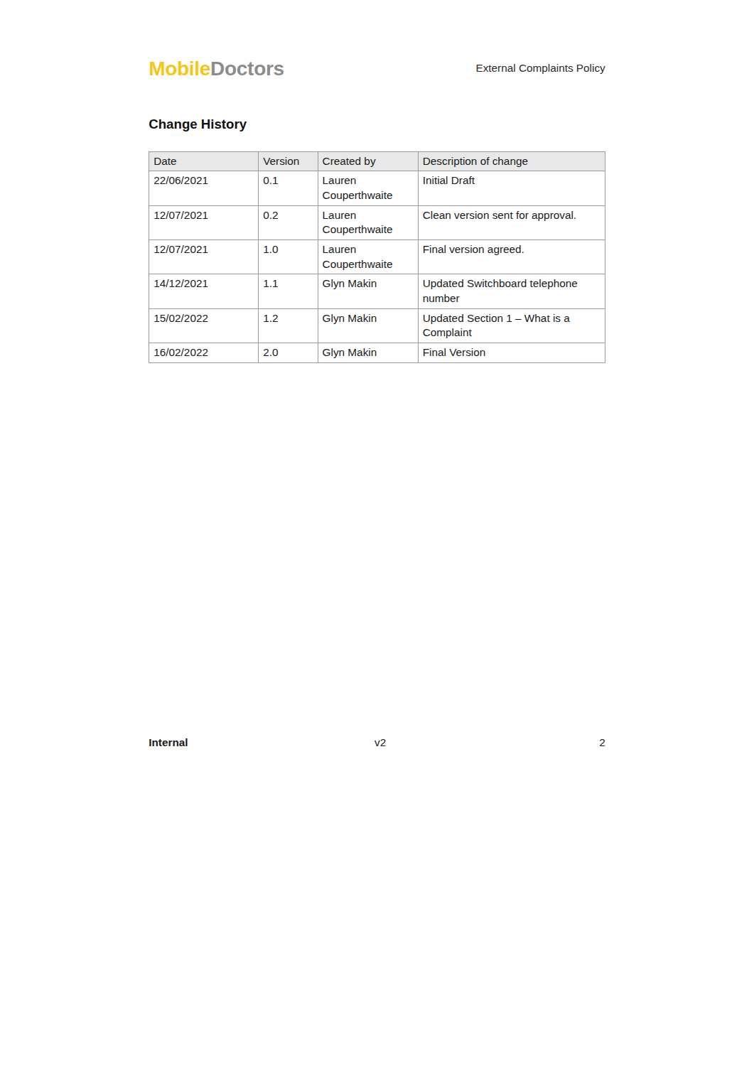Mobile Doctors
External Complaints Policy
Change History
| Date | Version | Created by | Description of change |
| --- | --- | --- | --- |
| 22/06/2021 | 0.1 | Lauren Couperthwaite | Initial Draft |
| 12/07/2021 | 0.2 | Lauren Couperthwaite | Clean version sent for approval. |
| 12/07/2021 | 1.0 | Lauren Couperthwaite | Final version agreed. |
| 14/12/2021 | 1.1 | Glyn Makin | Updated Switchboard telephone number |
| 15/02/2022 | 1.2 | Glyn Makin | Updated Section 1 – What is a Complaint |
| 16/02/2022 | 2.0 | Glyn Makin | Final Version |
Internal
v2
2